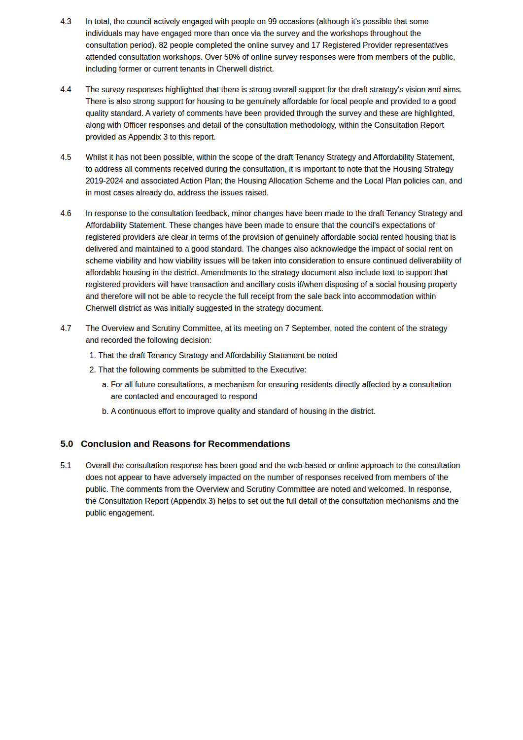4.3
In total, the council actively engaged with people on 99 occasions (although it's possible that some individuals may have engaged more than once via the survey and the workshops throughout the consultation period). 82 people completed the online survey and 17 Registered Provider representatives attended consultation workshops. Over 50% of online survey responses were from members of the public, including former or current tenants in Cherwell district.
4.4
The survey responses highlighted that there is strong overall support for the draft strategy's vision and aims. There is also strong support for housing to be genuinely affordable for local people and provided to a good quality standard. A variety of comments have been provided through the survey and these are highlighted, along with Officer responses and detail of the consultation methodology, within the Consultation Report provided as Appendix 3 to this report.
4.5
Whilst it has not been possible, within the scope of the draft Tenancy Strategy and Affordability Statement, to address all comments received during the consultation, it is important to note that the Housing Strategy 2019-2024 and associated Action Plan; the Housing Allocation Scheme and the Local Plan policies can, and in most cases already do, address the issues raised.
4.6
In response to the consultation feedback, minor changes have been made to the draft Tenancy Strategy and Affordability Statement. These changes have been made to ensure that the council's expectations of registered providers are clear in terms of the provision of genuinely affordable social rented housing that is delivered and maintained to a good standard. The changes also acknowledge the impact of social rent on scheme viability and how viability issues will be taken into consideration to ensure continued deliverability of affordable housing in the district. Amendments to the strategy document also include text to support that registered providers will have transaction and ancillary costs if/when disposing of a social housing property and therefore will not be able to recycle the full receipt from the sale back into accommodation within Cherwell district as was initially suggested in the strategy document.
4.7
The Overview and Scrutiny Committee, at its meeting on 7 September, noted the content of the strategy and recorded the following decision:
That the draft Tenancy Strategy and Affordability Statement be noted
That the following comments be submitted to the Executive:
For all future consultations, a mechanism for ensuring residents directly affected by a consultation are contacted and encouraged to respond
A continuous effort to improve quality and standard of housing in the district.
5.0 Conclusion and Reasons for Recommendations
5.1
Overall the consultation response has been good and the web-based or online approach to the consultation does not appear to have adversely impacted on the number of responses received from members of the public. The comments from the Overview and Scrutiny Committee are noted and welcomed. In response, the Consultation Report (Appendix 3) helps to set out the full detail of the consultation mechanisms and the public engagement.